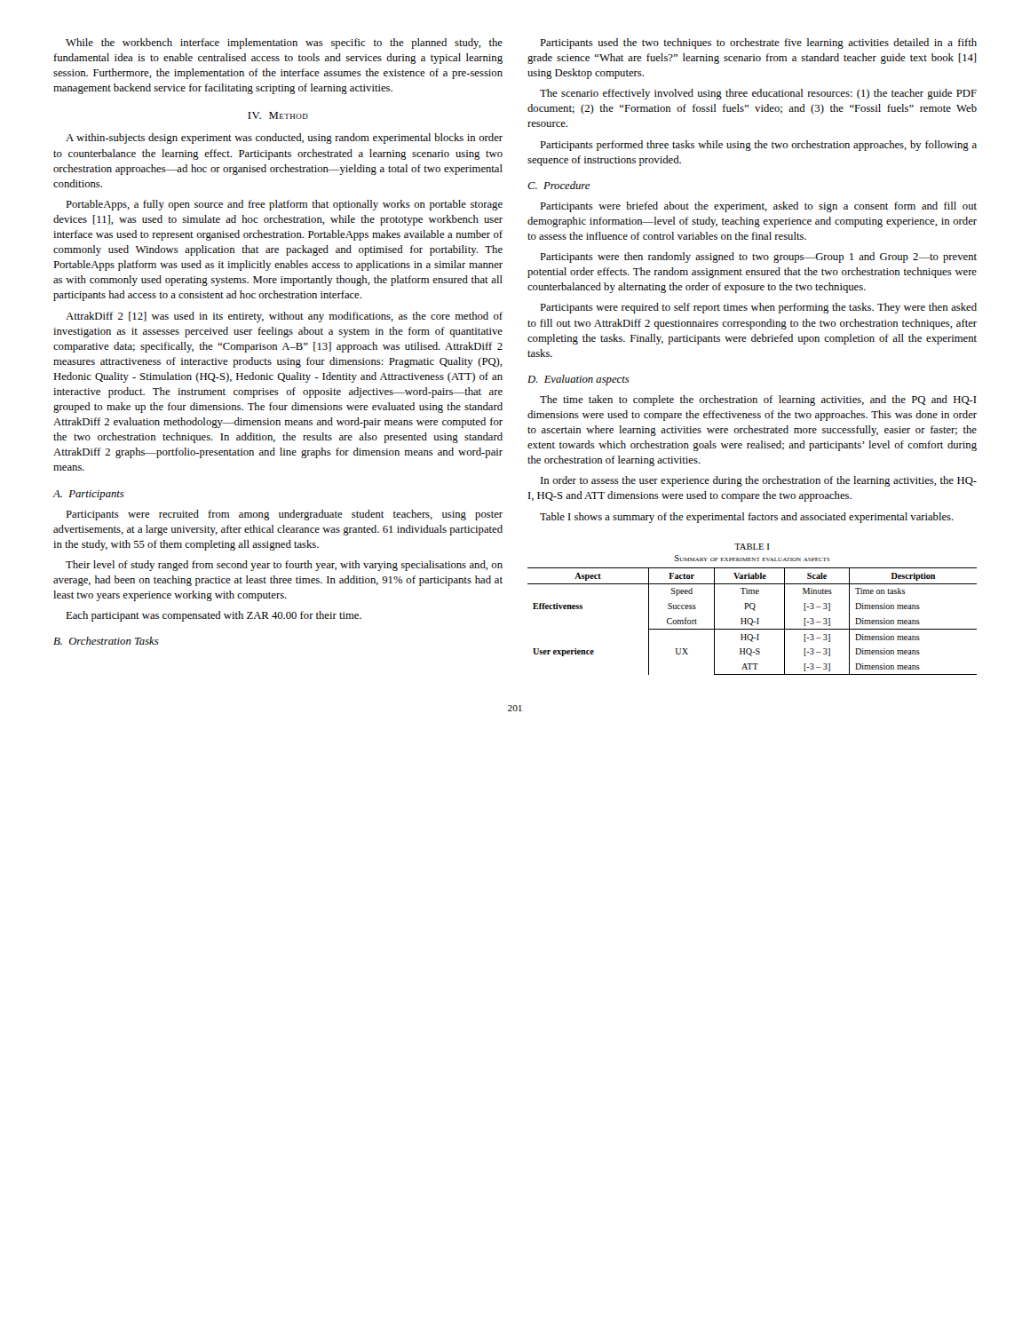While the workbench interface implementation was specific to the planned study, the fundamental idea is to enable centralised access to tools and services during a typical learning session. Furthermore, the implementation of the interface assumes the existence of a pre-session management backend service for facilitating scripting of learning activities.
IV. Method
A within-subjects design experiment was conducted, using random experimental blocks in order to counterbalance the learning effect. Participants orchestrated a learning scenario using two orchestration approaches—ad hoc or organised orchestration—yielding a total of two experimental conditions.
PortableApps, a fully open source and free platform that optionally works on portable storage devices [11], was used to simulate ad hoc orchestration, while the prototype workbench user interface was used to represent organised orchestration. PortableApps makes available a number of commonly used Windows application that are packaged and optimised for portability. The PortableApps platform was used as it implicitly enables access to applications in a similar manner as with commonly used operating systems. More importantly though, the platform ensured that all participants had access to a consistent ad hoc orchestration interface.
AttrakDiff 2 [12] was used in its entirety, without any modifications, as the core method of investigation as it assesses perceived user feelings about a system in the form of quantitative comparative data; specifically, the “Comparison A–B” [13] approach was utilised. AttrakDiff 2 measures attractiveness of interactive products using four dimensions: Pragmatic Quality (PQ), Hedonic Quality - Stimulation (HQ-S), Hedonic Quality - Identity and Attractiveness (ATT) of an interactive product. The instrument comprises of opposite adjectives—word-pairs—that are grouped to make up the four dimensions. The four dimensions were evaluated using the standard AttrakDiff 2 evaluation methodology—dimension means and word-pair means were computed for the two orchestration techniques. In addition, the results are also presented using standard AttrakDiff 2 graphs—portfolio-presentation and line graphs for dimension means and word-pair means.
A. Participants
Participants were recruited from among undergraduate student teachers, using poster advertisements, at a large university, after ethical clearance was granted. 61 individuals participated in the study, with 55 of them completing all assigned tasks.
Their level of study ranged from second year to fourth year, with varying specialisations and, on average, had been on teaching practice at least three times. In addition, 91% of participants had at least two years experience working with computers.
Each participant was compensated with ZAR 40.00 for their time.
B. Orchestration Tasks
Participants used the two techniques to orchestrate five learning activities detailed in a fifth grade science “What are fuels?” learning scenario from a standard teacher guide text book [14] using Desktop computers.
The scenario effectively involved using three educational resources: (1) the teacher guide PDF document; (2) the “Formation of fossil fuels” video; and (3) the “Fossil fuels” remote Web resource.
Participants performed three tasks while using the two orchestration approaches, by following a sequence of instructions provided.
C. Procedure
Participants were briefed about the experiment, asked to sign a consent form and fill out demographic information—level of study, teaching experience and computing experience, in order to assess the influence of control variables on the final results.
Participants were then randomly assigned to two groups—Group 1 and Group 2—to prevent potential order effects. The random assignment ensured that the two orchestration techniques were counterbalanced by alternating the order of exposure to the two techniques.
Participants were required to self report times when performing the tasks. They were then asked to fill out two AttrakDiff 2 questionnaires corresponding to the two orchestration techniques, after completing the tasks. Finally, participants were debriefed upon completion of all the experiment tasks.
D. Evaluation aspects
The time taken to complete the orchestration of learning activities, and the PQ and HQ-I dimensions were used to compare the effectiveness of the two approaches. This was done in order to ascertain where learning activities were orchestrated more successfully, easier or faster; the extent towards which orchestration goals were realised; and participants’ level of comfort during the orchestration of learning activities.
In order to assess the user experience during the orchestration of the learning activities, the HQ-I, HQ-S and ATT dimensions were used to compare the two approaches.
Table I shows a summary of the experimental factors and associated experimental variables.
TABLE I
Summary of experiment evaluation aspects
| Aspect | Factor | Variable | Scale | Description |
| --- | --- | --- | --- | --- |
| Effectiveness | Speed | Time | Minutes | Time on tasks |
| Success | PQ | [-3 – 3] | Dimension means |
| Comfort | HQ-I | [-3 – 3] | Dimension means |
| User experience | UX | HQ-I | [-3 – 3] | Dimension means |
| HQ-S | [-3 – 3] | Dimension means |
| ATT | [-3 – 3] | Dimension means |
201